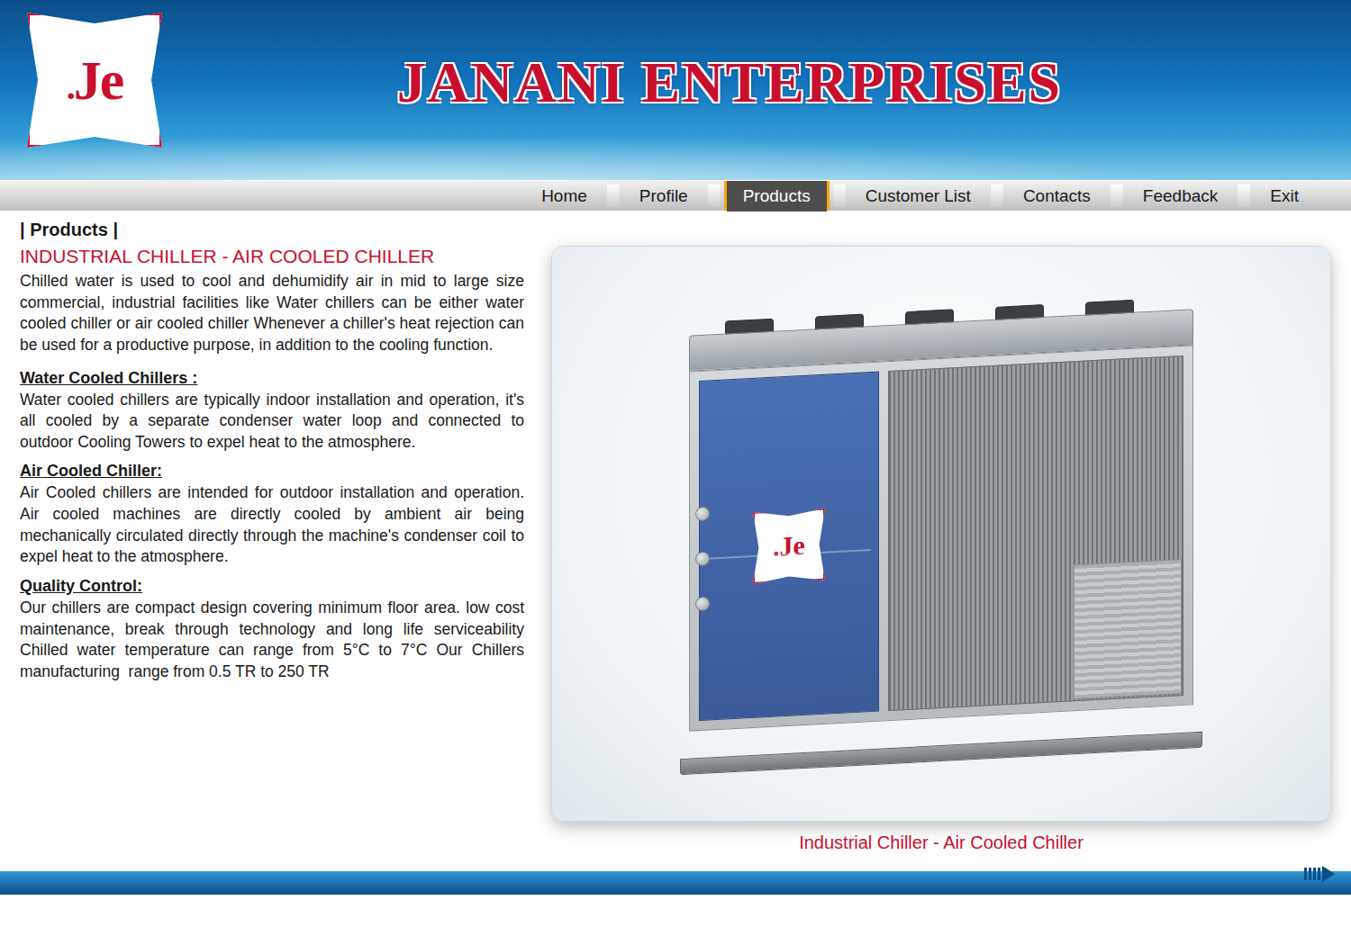. Je
JANANI ENTERPRISES
Home
Profile
Products
Customer List
Contacts
Feedback
Exit
| Products |
INDUSTRIAL CHILLER - AIR COOLED CHILLER
Chilled water is used to cool and dehumidify air in mid to large size commercial, industrial facilities like Water chillers can be either water cooled chiller or air cooled chiller Whenever a chiller's heat rejection can be used for a productive purpose, in addition to the cooling function.
Water Cooled Chillers :
Water cooled chillers are typically indoor installation and operation, it's all cooled by a separate condenser water loop and connected to outdoor Cooling Towers to expel heat to the atmosphere.
Air Cooled Chiller:
Air Cooled chillers are intended for outdoor installation and operation. Air cooled machines are directly cooled by ambient air being mechanically circulated directly through the machine's condenser coil to expel heat to the atmosphere.
Quality Control:
Our chillers are compact design covering minimum floor area. low cost maintenance, break through technology and long life serviceability Chilled water temperature can range from 5°C to 7°C Our Chillers manufacturing range from 0.5 TR to 250 TR
.Je
Industrial Chiller - Air Cooled Chiller